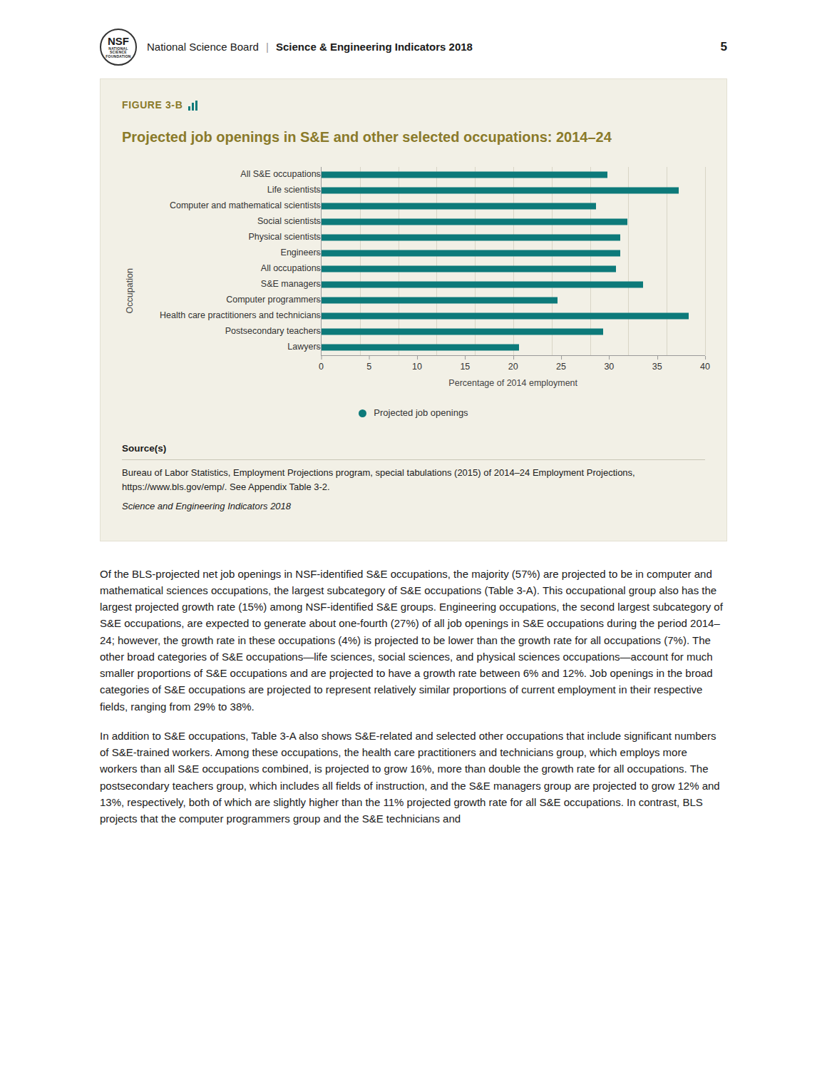NSF NATIONAL SCIENCE FOUNDATION
National Science Board | Science & Engineering Indicators 2018
5
FIGURE 3-B
Projected job openings in S&E and other selected occupations: 2014–24
Occupation
| All S&E occupations | |
| Life scientists | |
| Computer and mathematical scientists | |
| Social scientists | |
| Physical scientists | |
| Engineers | |
| All occupations | |
| S&E managers | |
| Computer programmers | |
| Health care practitioners and technicians | |
| Postsecondary teachers | |
| Lawyers | |
0
5
10
15
20
25
30
35
40
Percentage of 2014 employment
Projected job openings
Source(s)
Bureau of Labor Statistics, Employment Projections program, special tabulations (2015) of 2014–24 Employment Projections, https://www.bls.gov/emp/. See Appendix Table 3-2.
Science and Engineering Indicators 2018
Of the BLS-projected net job openings in NSF-identified S&E occupations, the majority (57%) are projected to be in computer and mathematical sciences occupations, the largest subcategory of S&E occupations (Table 3-A). This occupational group also has the largest projected growth rate (15%) among NSF-identified S&E groups. Engineering occupations, the second largest subcategory of S&E occupations, are expected to generate about one-fourth (27%) of all job openings in S&E occupations during the period 2014–24; however, the growth rate in these occupations (4%) is projected to be lower than the growth rate for all occupations (7%). The other broad categories of S&E occupations—life sciences, social sciences, and physical sciences occupations—account for much smaller proportions of S&E occupations and are projected to have a growth rate between 6% and 12%. Job openings in the broad categories of S&E occupations are projected to represent relatively similar proportions of current employment in their respective fields, ranging from 29% to 38%.
In addition to S&E occupations, Table 3-A also shows S&E-related and selected other occupations that include significant numbers of S&E-trained workers. Among these occupations, the health care practitioners and technicians group, which employs more workers than all S&E occupations combined, is projected to grow 16%, more than double the growth rate for all occupations. The postsecondary teachers group, which includes all fields of instruction, and the S&E managers group are projected to grow 12% and 13%, respectively, both of which are slightly higher than the 11% projected growth rate for all S&E occupations. In contrast, BLS projects that the computer programmers group and the S&E technicians and